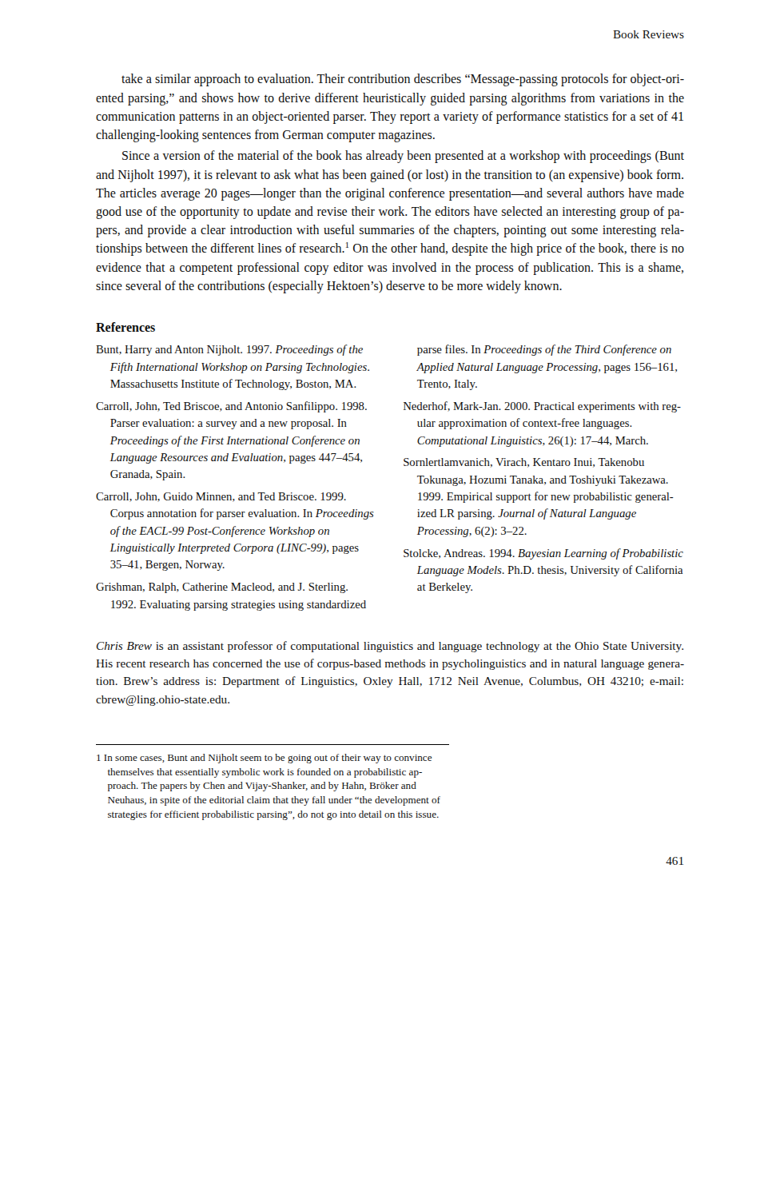Book Reviews
take a similar approach to evaluation. Their contribution describes “Message-passing protocols for object-oriented parsing,” and shows how to derive different heuristically guided parsing algorithms from variations in the communication patterns in an object-oriented parser. They report a variety of performance statistics for a set of 41 challenging-looking sentences from German computer magazines.
Since a version of the material of the book has already been presented at a workshop with proceedings (Bunt and Nijholt 1997), it is relevant to ask what has been gained (or lost) in the transition to (an expensive) book form. The articles average 20 pages—longer than the original conference presentation—and several authors have made good use of the opportunity to update and revise their work. The editors have selected an interesting group of papers, and provide a clear introduction with useful summaries of the chapters, pointing out some interesting relationships between the different lines of research.1 On the other hand, despite the high price of the book, there is no evidence that a competent professional copy editor was involved in the process of publication. This is a shame, since several of the contributions (especially Hektoen’s) deserve to be more widely known.
References
Bunt, Harry and Anton Nijholt. 1997. Proceedings of the Fifth International Workshop on Parsing Technologies. Massachusetts Institute of Technology, Boston, MA.
Carroll, John, Ted Briscoe, and Antonio Sanfilippo. 1998. Parser evaluation: a survey and a new proposal. In Proceedings of the First International Conference on Language Resources and Evaluation, pages 447–454, Granada, Spain.
Carroll, John, Guido Minnen, and Ted Briscoe. 1999. Corpus annotation for parser evaluation. In Proceedings of the EACL-99 Post-Conference Workshop on Linguistically Interpreted Corpora (LINC-99), pages 35–41, Bergen, Norway.
Grishman, Ralph, Catherine Macleod, and J. Sterling. 1992. Evaluating parsing strategies using standardized parse files. In Proceedings of the Third Conference on Applied Natural Language Processing, pages 156–161, Trento, Italy.
Nederhof, Mark-Jan. 2000. Practical experiments with regular approximation of context-free languages. Computational Linguistics, 26(1): 17–44, March.
Sornlertlamvanich, Virach, Kentaro Inui, Takenobu Tokunaga, Hozumi Tanaka, and Toshiyuki Takezawa. 1999. Empirical support for new probabilistic generalized LR parsing. Journal of Natural Language Processing, 6(2): 3–22.
Stolcke, Andreas. 1994. Bayesian Learning of Probabilistic Language Models. Ph.D. thesis, University of California at Berkeley.
Chris Brew is an assistant professor of computational linguistics and language technology at the Ohio State University. His recent research has concerned the use of corpus-based methods in psycholinguistics and in natural language generation. Brew’s address is: Department of Linguistics, Oxley Hall, 1712 Neil Avenue, Columbus, OH 43210; e-mail: cbrew@ling.ohio-state.edu.
1 In some cases, Bunt and Nijholt seem to be going out of their way to convince themselves that essentially symbolic work is founded on a probabilistic approach. The papers by Chen and Vijay-Shanker, and by Hahn, Bröker and Neuhaus, in spite of the editorial claim that they fall under “the development of strategies for efficient probabilistic parsing”, do not go into detail on this issue.
461